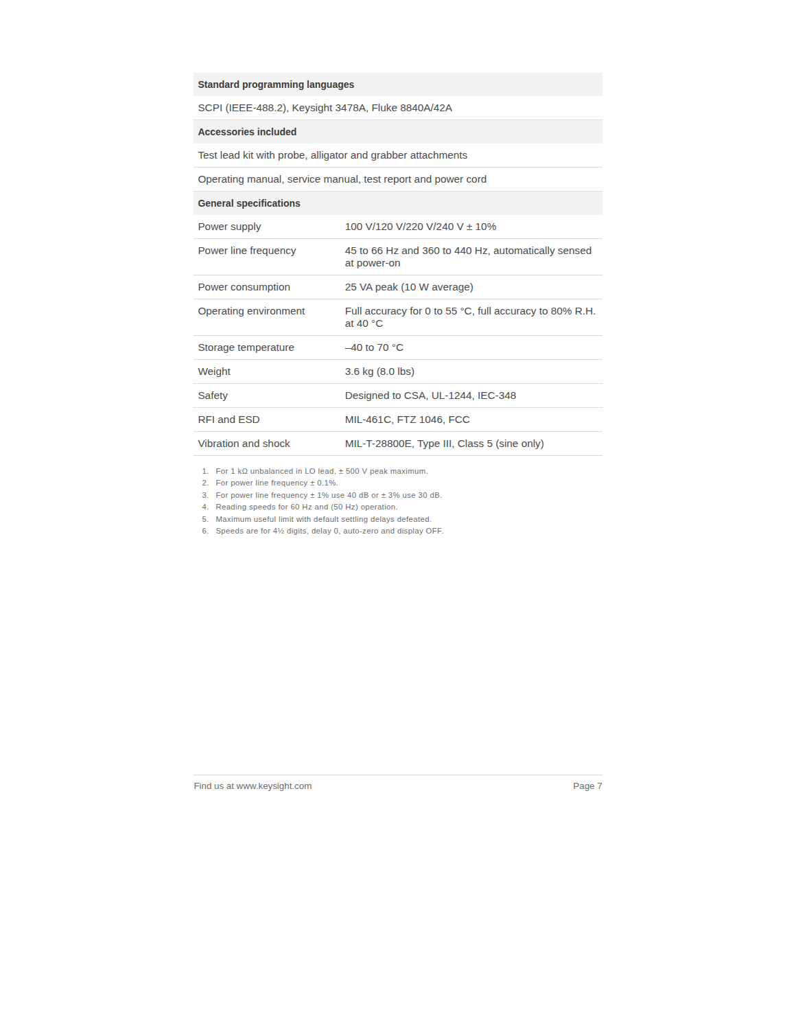| Standard programming languages |
| SCPI (IEEE-488.2), Keysight 3478A, Fluke 8840A/42A |
| Accessories included |
| Test lead kit with probe, alligator and grabber attachments |
| Operating manual, service manual, test report and power cord |
| General specifications |
| Power supply | 100 V/120 V/220 V/240 V ± 10% |
| Power line frequency | 45 to 66 Hz and 360 to 440 Hz, automatically sensed at power-on |
| Power consumption | 25 VA peak (10 W average) |
| Operating environment | Full accuracy for 0 to 55 °C, full accuracy to 80% R.H. at 40 °C |
| Storage temperature | –40 to 70 °C |
| Weight | 3.6 kg (8.0 lbs) |
| Safety | Designed to CSA, UL-1244, IEC-348 |
| RFI and ESD | MIL-461C, FTZ 1046, FCC |
| Vibration and shock | MIL-T-28800E, Type III, Class 5 (sine only) |
For 1 kΩ unbalanced in LO lead, ± 500 V peak maximum.
For power line frequency ± 0.1%.
For power line frequency ± 1% use 40 dB or ± 3% use 30 dB.
Reading speeds for 60 Hz and (50 Hz) operation.
Maximum useful limit with default settling delays defeated.
Speeds are for 4½ digits, delay 0, auto-zero and display OFF.
Find us at www.keysight.com
Page 7